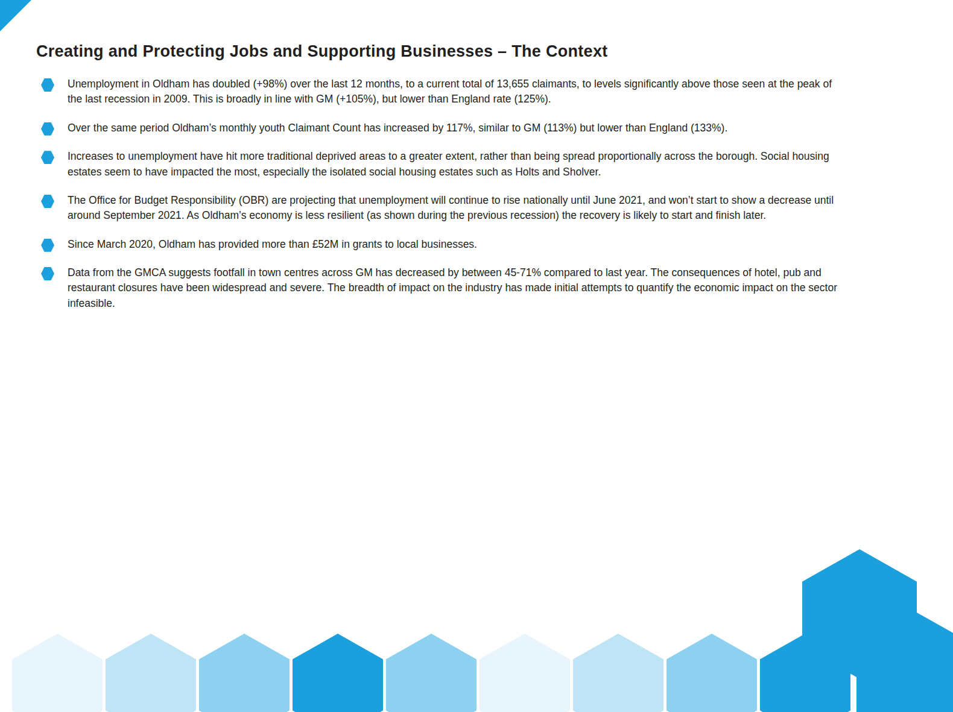Creating and Protecting Jobs and Supporting Businesses – The Context
Unemployment in Oldham has doubled (+98%) over the last 12 months, to a current total of 13,655 claimants, to levels significantly above those seen at the peak of the last recession in 2009. This is broadly in line with GM (+105%), but lower than England rate (125%).
Over the same period Oldham’s monthly youth Claimant Count has increased by 117%, similar to GM (113%) but lower than England (133%).
Increases to unemployment have hit more traditional deprived areas to a greater extent, rather than being spread proportionally across the borough. Social housing estates seem to have impacted the most, especially the isolated social housing estates such as Holts and Sholver.
The Office for Budget Responsibility (OBR) are projecting that unemployment will continue to rise nationally until June 2021, and won’t start to show a decrease until around September 2021. As Oldham’s economy is less resilient (as shown during the previous recession) the recovery is likely to start and finish later.
Since March 2020, Oldham has provided more than £52M in grants to local businesses.
Data from the GMCA suggests footfall in town centres across GM has decreased by between 45-71% compared to last year. The consequences of hotel, pub and restaurant closures have been widespread and severe. The breadth of impact on the industry has made initial attempts to quantify the economic impact on the sector infeasible.